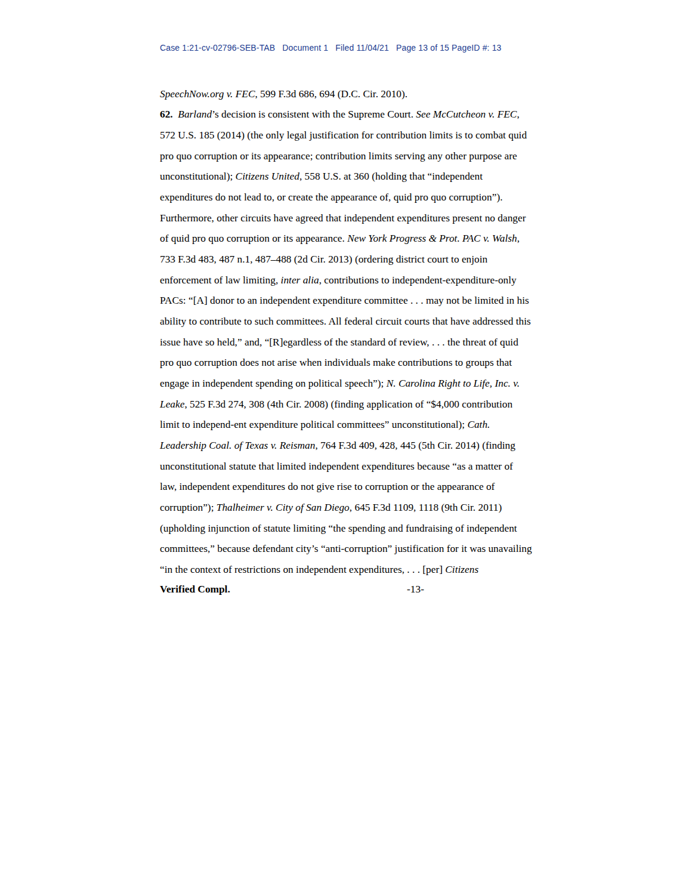Case 1:21-cv-02796-SEB-TAB Document 1 Filed 11/04/21 Page 13 of 15 PageID #: 13
SpeechNow.org v. FEC, 599 F.3d 686, 694 (D.C. Cir. 2010).
62. Barland’s decision is consistent with the Supreme Court. See McCutcheon v. FEC, 572 U.S. 185 (2014) (the only legal justification for contribution limits is to combat quid pro quo corruption or its appearance; contribution limits serving any other purpose are unconstitutional); Citizens United, 558 U.S. at 360 (holding that “independent expenditures do not lead to, or create the appearance of, quid pro quo corruption”). Furthermore, other circuits have agreed that independent expenditures present no danger of quid pro quo corruption or its appearance. New York Progress & Prot. PAC v. Walsh, 733 F.3d 483, 487 n.1, 487–488 (2d Cir. 2013) (ordering district court to enjoin enforcement of law limiting, inter alia, contributions to independent-expenditure-only PACs: “[A] donor to an independent expenditure committee . . . may not be limited in his ability to contribute to such committees. All federal circuit courts that have addressed this issue have so held,” and, “[R]egardless of the standard of review, . . . the threat of quid pro quo corruption does not arise when individuals make contributions to groups that engage in independent spending on political speech”); N. Carolina Right to Life, Inc. v. Leake, 525 F.3d 274, 308 (4th Cir. 2008) (finding application of “$4,000 contribution limit to independ-ent expenditure political committees” unconstitutional); Cath. Leadership Coal. of Texas v. Reisman, 764 F.3d 409, 428, 445 (5th Cir. 2014) (finding unconstitutional statute that limited independent expenditures because “as a matter of law, independent expenditures do not give rise to corruption or the appearance of corruption”); Thalheimer v. City of San Diego, 645 F.3d 1109, 1118 (9th Cir. 2011) (upholding injunction of statute limiting “the spending and fundraising of independent committees,” because defendant city’s “anti-corruption” justification for it was unavailing “in the context of restrictions on independent expenditures, . . . [per] Citizens
Verified Compl. -13-